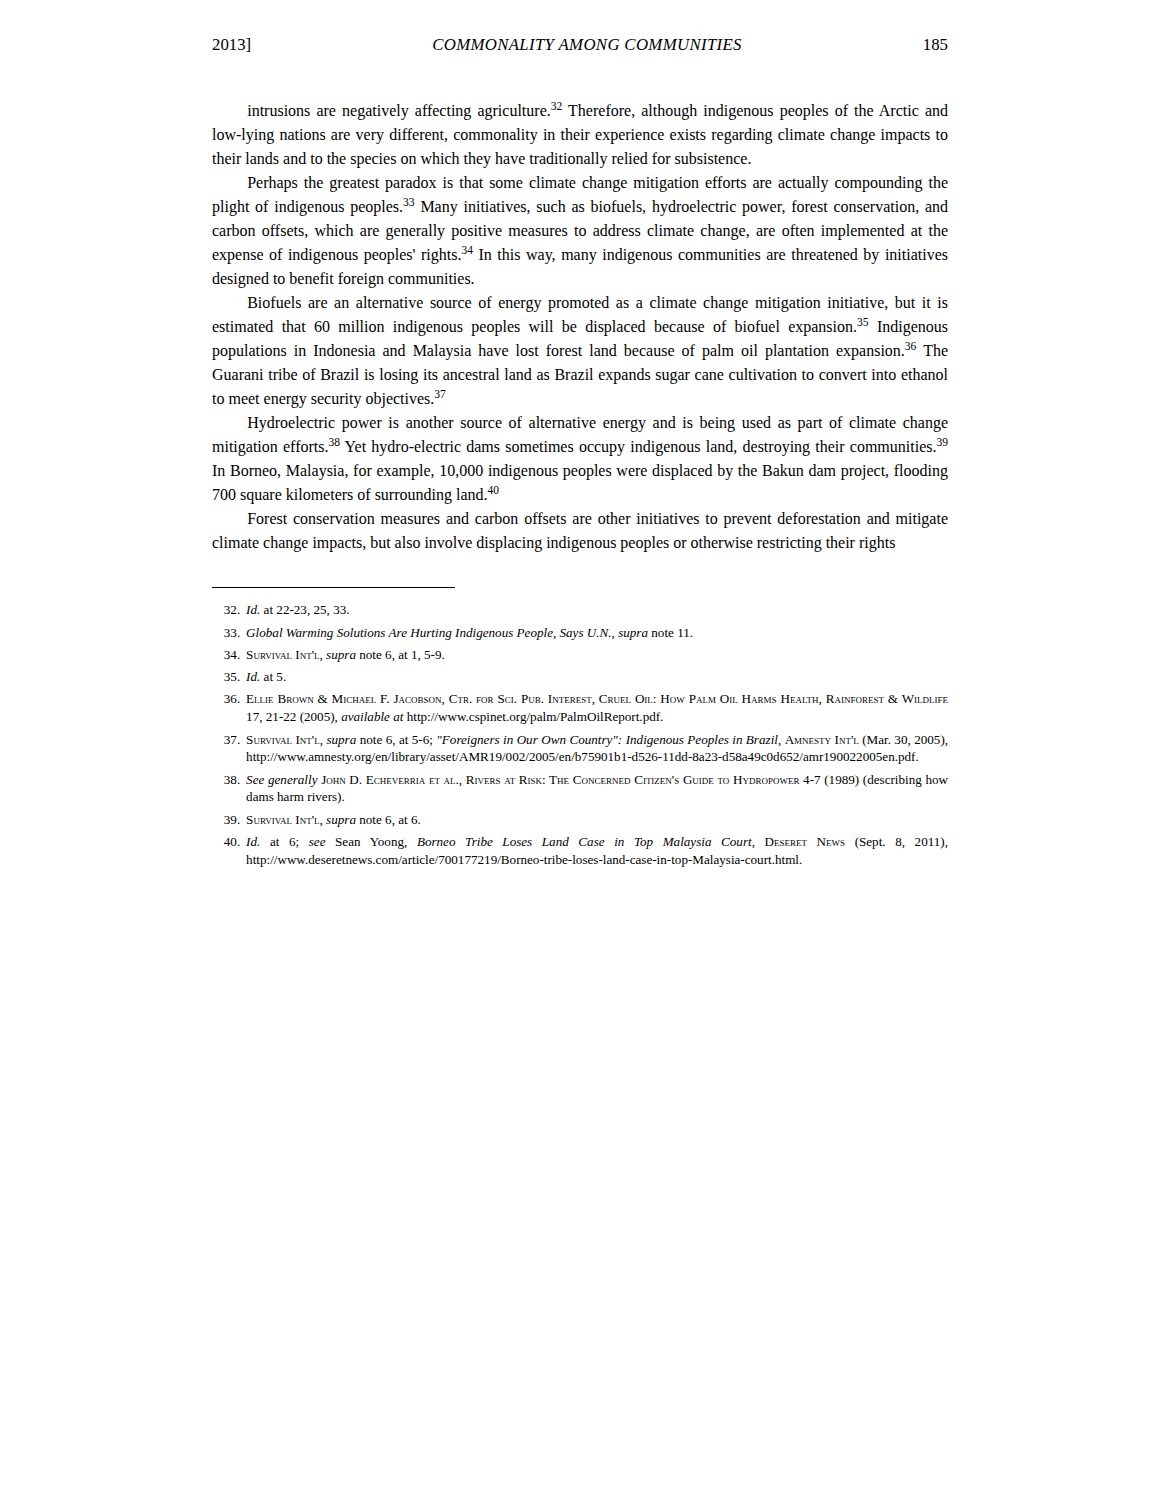2013] Commonality Among Communities 185
intrusions are negatively affecting agriculture.32 Therefore, although indigenous peoples of the Arctic and low-lying nations are very different, commonality in their experience exists regarding climate change impacts to their lands and to the species on which they have traditionally relied for subsistence.
Perhaps the greatest paradox is that some climate change mitigation efforts are actually compounding the plight of indigenous peoples.33 Many initiatives, such as biofuels, hydroelectric power, forest conservation, and carbon offsets, which are generally positive measures to address climate change, are often implemented at the expense of indigenous peoples' rights.34 In this way, many indigenous communities are threatened by initiatives designed to benefit foreign communities.
Biofuels are an alternative source of energy promoted as a climate change mitigation initiative, but it is estimated that 60 million indigenous peoples will be displaced because of biofuel expansion.35 Indigenous populations in Indonesia and Malaysia have lost forest land because of palm oil plantation expansion.36 The Guarani tribe of Brazil is losing its ancestral land as Brazil expands sugar cane cultivation to convert into ethanol to meet energy security objectives.37
Hydroelectric power is another source of alternative energy and is being used as part of climate change mitigation efforts.38 Yet hydro-electric dams sometimes occupy indigenous land, destroying their communities.39 In Borneo, Malaysia, for example, 10,000 indigenous peoples were displaced by the Bakun dam project, flooding 700 square kilometers of surrounding land.40
Forest conservation measures and carbon offsets are other initiatives to prevent deforestation and mitigate climate change impacts, but also involve displacing indigenous peoples or otherwise restricting their rights
Id. at 22-23, 25, 33.
Global Warming Solutions Are Hurting Indigenous People, Says U.N., supra note 11.
Survival Int'l, supra note 6, at 1, 5-9.
Id. at 5.
Ellie Brown & Michael F. Jacobson, Ctr. for Sci. Pub. Interest, Cruel Oil: How Palm Oil Harms Health, Rainforest & Wildlife 17, 21-22 (2005), available at http://www.cspinet.org/palm/PalmOilReport.pdf.
Survival Int'l, supra note 6, at 5-6; "Foreigners in Our Own Country": Indigenous Peoples in Brazil, Amnesty Int'l (Mar. 30, 2005), http://www.amnesty.org/en/library/asset/AMR19/002/2005/en/b75901b1-d526-11dd-8a23-d58a49c0d652/amr190022005en.pdf.
See generally John D. Echeverria et al., Rivers at Risk: The Concerned Citizen's Guide to Hydropower 4-7 (1989) (describing how dams harm rivers).
Survival Int'l, supra note 6, at 6.
Id. at 6; see Sean Yoong, Borneo Tribe Loses Land Case in Top Malaysia Court, Deseret News (Sept. 8, 2011), http://www.deseretnews.com/article/700177219/Borneo-tribe-loses-land-case-in-top-Malaysia-court.html.